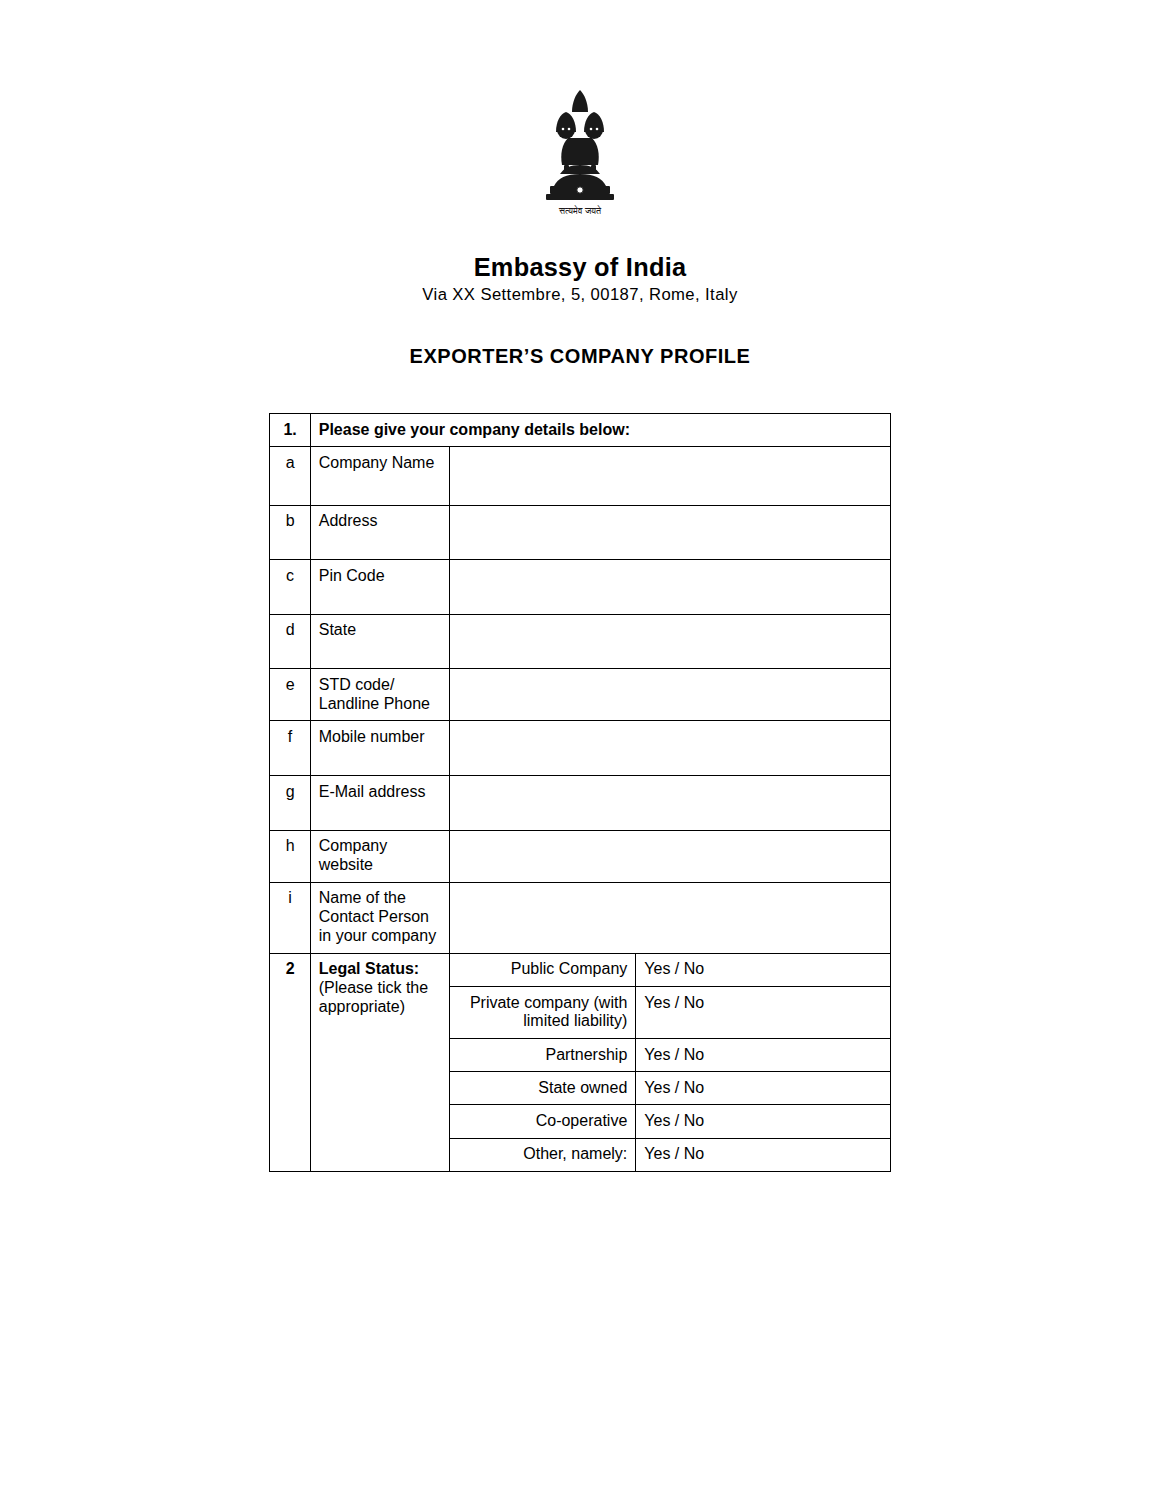सत्यमेव जयते
Embassy of India
Via XX Settembre, 5, 00187, Rome, Italy
EXPORTER’S COMPANY PROFILE
| 1. | Please give your company details below: |
| a | Company Name | |
| b | Address | |
| c | Pin Code | |
| d | State | |
| e | STD code/ Landline Phone | |
| f | Mobile number | |
| g | E-Mail address | |
| h | Company website | |
| i | Name of the Contact Person in your company | |
| 2 | Legal Status: (Please tick the appropriate) | Public Company | Yes / No |
| Private company (with limited liability) | Yes / No |
| Partnership | Yes / No |
| State owned | Yes / No |
| Co-operative | Yes / No |
| Other, namely: | Yes / No |